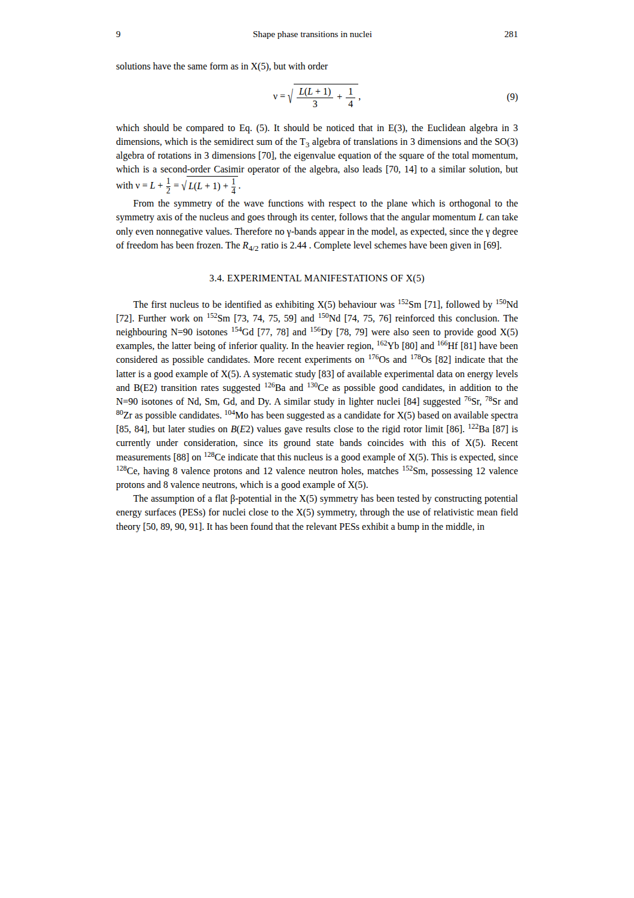9 Shape phase transitions in nuclei 281
solutions have the same form as in X(5), but with order
ν = L(L + 1) 3 + 14 , (9)
which should be compared to Eq. (5). It should be noticed that in E(3), the Euclidean algebra in 3 dimensions, which is the semidirect sum of the T3 algebra of translations in 3 dimensions and the SO(3) algebra of rotations in 3 dimensions [70], the eigenvalue equation of the square of the total momentum, which is a second-order Casimir operator of the algebra, also leads [70, 14] to a similar solution, but with ν = L + 12 = L(L + 1) + 14.
From the symmetry of the wave functions with respect to the plane which is orthogonal to the symmetry axis of the nucleus and goes through its center, follows that the angular momentum L can take only even nonnegative values. Therefore no γ-bands appear in the model, as expected, since the γ degree of freedom has been frozen. The R4/2 ratio is 2.44 . Complete level schemes have been given in [69].
3.4. EXPERIMENTAL MANIFESTATIONS OF X(5)
The first nucleus to be identified as exhibiting X(5) behaviour was 152Sm [71], followed by 150Nd [72]. Further work on 152Sm [73, 74, 75, 59] and 150Nd [74, 75, 76] reinforced this conclusion. The neighbouring N=90 isotones 154Gd [77, 78] and 156Dy [78, 79] were also seen to provide good X(5) examples, the latter being of inferior quality. In the heavier region, 162Yb [80] and 166Hf [81] have been considered as possible candidates. More recent experiments on 176Os and 178Os [82] indicate that the latter is a good example of X(5). A systematic study [83] of available experimental data on energy levels and B(E2) transition rates suggested 126Ba and 130Ce as possible good candidates, in addition to the N=90 isotones of Nd, Sm, Gd, and Dy. A similar study in lighter nuclei [84] suggested 76Sr, 78Sr and 80Zr as possible candidates. 104Mo has been suggested as a candidate for X(5) based on available spectra [85, 84], but later studies on B(E2) values gave results close to the rigid rotor limit [86]. 122Ba [87] is currently under consideration, since its ground state bands coincides with this of X(5). Recent measurements [88] on 128Ce indicate that this nucleus is a good example of X(5). This is expected, since 128Ce, having 8 valence protons and 12 valence neutron holes, matches 152Sm, possessing 12 valence protons and 8 valence neutrons, which is a good example of X(5).
The assumption of a flat β-potential in the X(5) symmetry has been tested by constructing potential energy surfaces (PESs) for nuclei close to the X(5) symmetry, through the use of relativistic mean field theory [50, 89, 90, 91]. It has been found that the relevant PESs exhibit a bump in the middle, in